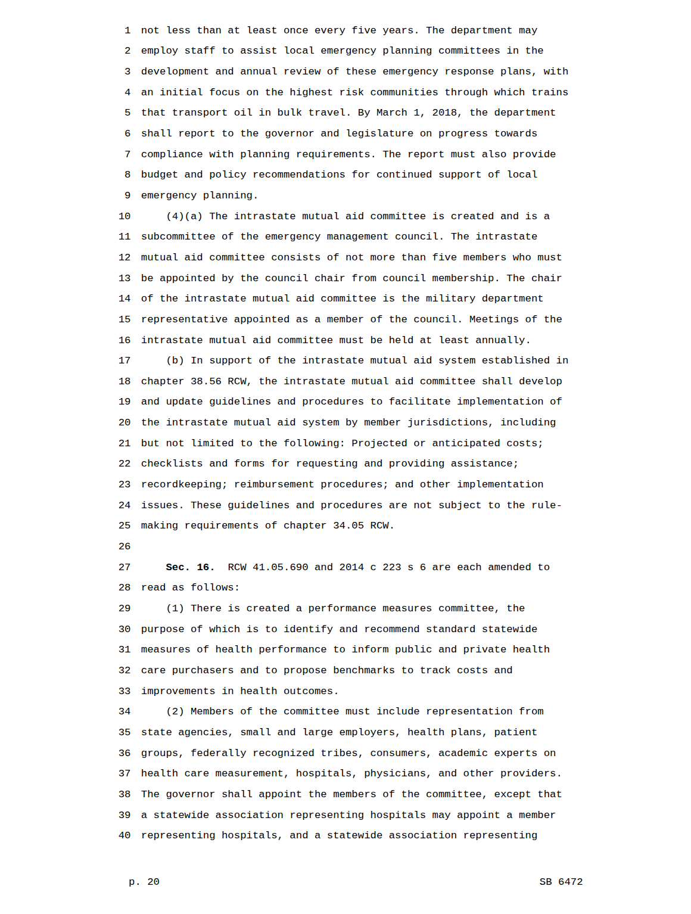not less than at least once every five years. The department may
employ staff to assist local emergency planning committees in the
development and annual review of these emergency response plans, with
an initial focus on the highest risk communities through which trains
that transport oil in bulk travel. By March 1, 2018, the department
shall report to the governor and legislature on progress towards
compliance with planning requirements. The report must also provide
budget and policy recommendations for continued support of local
emergency planning.
(4)(a) The intrastate mutual aid committee is created and is a
subcommittee of the emergency management council. The intrastate
mutual aid committee consists of not more than five members who must
be appointed by the council chair from council membership. The chair
of the intrastate mutual aid committee is the military department
representative appointed as a member of the council. Meetings of the
intrastate mutual aid committee must be held at least annually.
(b) In support of the intrastate mutual aid system established in
chapter 38.56 RCW, the intrastate mutual aid committee shall develop
and update guidelines and procedures to facilitate implementation of
the intrastate mutual aid system by member jurisdictions, including
but not limited to the following: Projected or anticipated costs;
checklists and forms for requesting and providing assistance;
recordkeeping; reimbursement procedures; and other implementation
issues. These guidelines and procedures are not subject to the rule-
making requirements of chapter 34.05 RCW.
Sec. 16. RCW 41.05.690 and 2014 c 223 s 6 are each amended to
read as follows:
(1) There is created a performance measures committee, the
purpose of which is to identify and recommend standard statewide
measures of health performance to inform public and private health
care purchasers and to propose benchmarks to track costs and
improvements in health outcomes.
(2) Members of the committee must include representation from
state agencies, small and large employers, health plans, patient
groups, federally recognized tribes, consumers, academic experts on
health care measurement, hospitals, physicians, and other providers.
The governor shall appoint the members of the committee, except that
a statewide association representing hospitals may appoint a member
representing hospitals, and a statewide association representing
p. 20 SB 6472